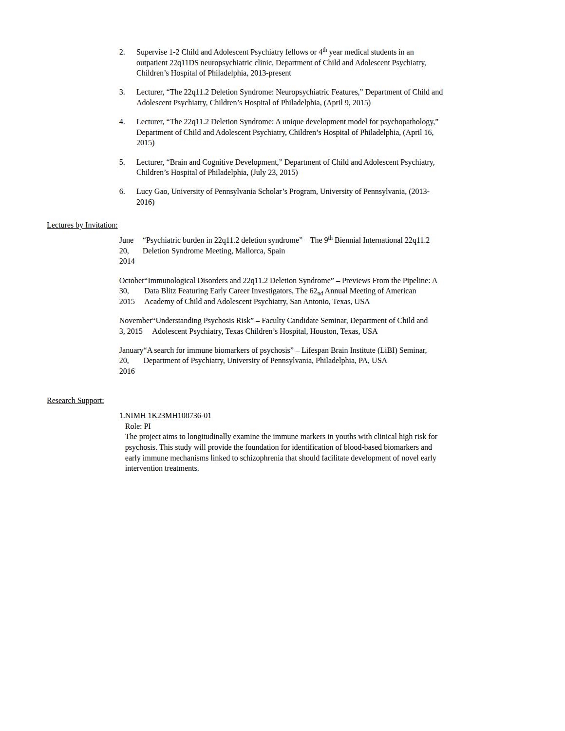2. Supervise 1-2 Child and Adolescent Psychiatry fellows or 4th year medical students in an outpatient 22q11DS neuropsychiatric clinic, Department of Child and Adolescent Psychiatry, Children’s Hospital of Philadelphia, 2013-present
3. Lecturer, “The 22q11.2 Deletion Syndrome: Neuropsychiatric Features,” Department of Child and Adolescent Psychiatry, Children’s Hospital of Philadelphia, (April 9, 2015)
4. Lecturer, “The 22q11.2 Deletion Syndrome: A unique development model for psychopathology,” Department of Child and Adolescent Psychiatry, Children’s Hospital of Philadelphia, (April 16, 2015)
5. Lecturer, “Brain and Cognitive Development,” Department of Child and Adolescent Psychiatry, Children’s Hospital of Philadelphia, (July 23, 2015)
6. Lucy Gao, University of Pennsylvania Scholar’s Program, University of Pennsylvania, (2013-2016)
Lectures by Invitation:
June 20, 2014
“Psychiatric burden in 22q11.2 deletion syndrome” – The 9th Biennial International 22q11.2 Deletion Syndrome Meeting, Mallorca, Spain
October 30, 2015
“Immunological Disorders and 22q11.2 Deletion Syndrome” – Previews From the Pipeline: A Data Blitz Featuring Early Career Investigators, The 62nd Annual Meeting of American Academy of Child and Adolescent Psychiatry, San Antonio, Texas, USA
November 3, 2015
“Understanding Psychosis Risk” – Faculty Candidate Seminar, Department of Child and Adolescent Psychiatry, Texas Children’s Hospital, Houston, Texas, USA
January 20, 2016
“A search for immune biomarkers of psychosis” – Lifespan Brain Institute (LiBI) Seminar, Department of Psychiatry, University of Pennsylvania, Philadelphia, PA, USA
Research Support:
1.
NIMH 1K23MH108736-01
Role: PI
The project aims to longitudinally examine the immune markers in youths with clinical high risk for psychosis. This study will provide the foundation for identification of blood-based biomarkers and early immune mechanisms linked to schizophrenia that should facilitate development of novel early intervention treatments.